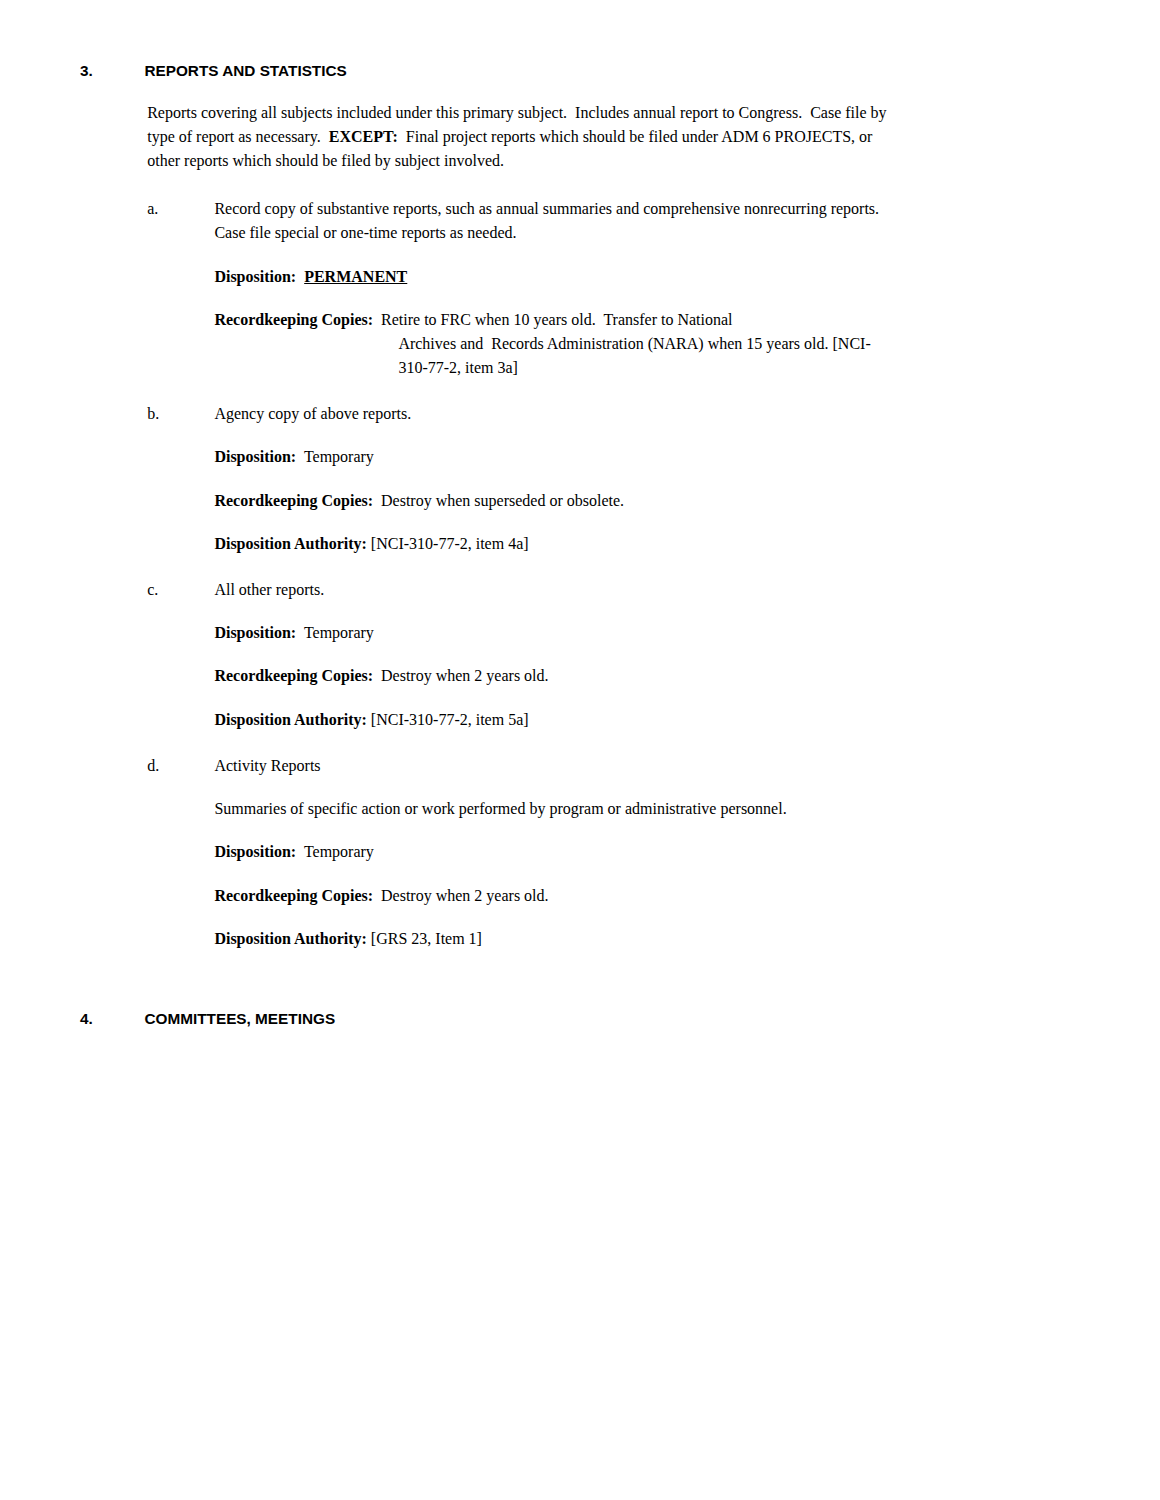3. REPORTS AND STATISTICS
Reports covering all subjects included under this primary subject. Includes annual report to Congress. Case file by type of report as necessary. EXCEPT: Final project reports which should be filed under ADM 6 PROJECTS, or other reports which should be filed by subject involved.
a.
Record copy of substantive reports, such as annual summaries and comprehensive nonrecurring reports. Case file special or one-time reports as needed.
Disposition: PERMANENT
Recordkeeping Copies: Retire to FRC when 10 years old. Transfer to National Archives and Records Administration (NARA) when 15 years old. [NCI-310-77-2, item 3a]
b.
Agency copy of above reports.
Disposition: Temporary
Recordkeeping Copies: Destroy when superseded or obsolete.
Disposition Authority: [NCI-310-77-2, item 4a]
c.
All other reports.
Disposition: Temporary
Recordkeeping Copies: Destroy when 2 years old.
Disposition Authority: [NCI-310-77-2, item 5a]
d.
Activity Reports
Summaries of specific action or work performed by program or administrative personnel.
Disposition: Temporary
Recordkeeping Copies: Destroy when 2 years old.
Disposition Authority: [GRS 23, Item 1]
4. COMMITTEES, MEETINGS